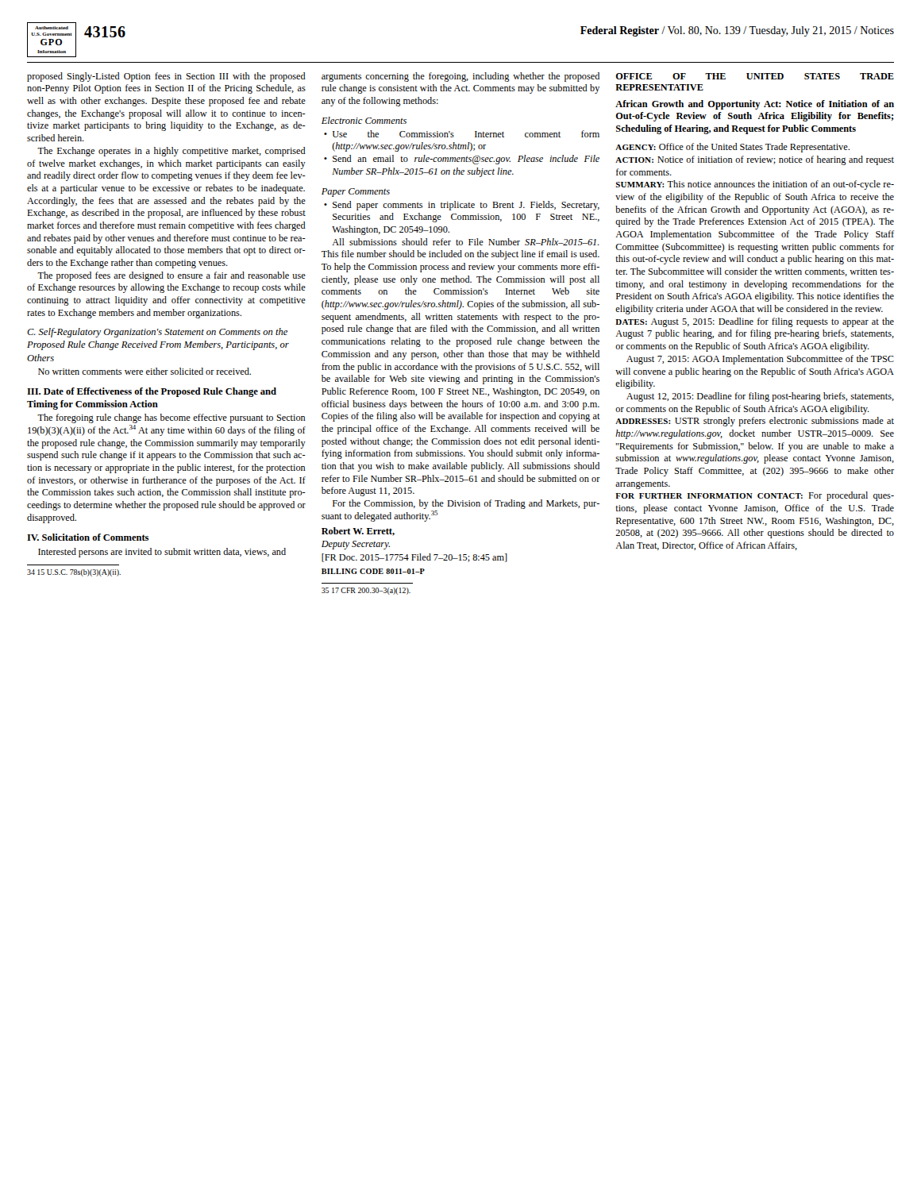Authenticated
U.S. Government
GPO
Information
43156
Federal Register / Vol. 80, No. 139 / Tuesday, July 21, 2015 / Notices
proposed Singly-Listed Option fees in Section III with the proposed non-Penny Pilot Option fees in Section II of the Pricing Schedule, as well as with other exchanges. Despite these proposed fee and rebate changes, the Exchange's proposal will allow it to continue to incentivize market participants to bring liquidity to the Exchange, as described herein.
The Exchange operates in a highly competitive market, comprised of twelve market exchanges, in which market participants can easily and readily direct order flow to competing venues if they deem fee levels at a particular venue to be excessive or rebates to be inadequate. Accordingly, the fees that are assessed and the rebates paid by the Exchange, as described in the proposal, are influenced by these robust market forces and therefore must remain competitive with fees charged and rebates paid by other venues and therefore must continue to be reasonable and equitably allocated to those members that opt to direct orders to the Exchange rather than competing venues.
The proposed fees are designed to ensure a fair and reasonable use of Exchange resources by allowing the Exchange to recoup costs while continuing to attract liquidity and offer connectivity at competitive rates to Exchange members and member organizations.
C. Self-Regulatory Organization's Statement on Comments on the Proposed Rule Change Received From Members, Participants, or Others
No written comments were either solicited or received.
III. Date of Effectiveness of the Proposed Rule Change and Timing for Commission Action
The foregoing rule change has become effective pursuant to Section 19(b)(3)(A)(ii) of the Act.34 At any time within 60 days of the filing of the proposed rule change, the Commission summarily may temporarily suspend such rule change if it appears to the Commission that such action is necessary or appropriate in the public interest, for the protection of investors, or otherwise in furtherance of the purposes of the Act. If the Commission takes such action, the Commission shall institute proceedings to determine whether the proposed rule should be approved or disapproved.
IV. Solicitation of Comments
Interested persons are invited to submit written data, views, and
34 15 U.S.C. 78s(b)(3)(A)(ii).
arguments concerning the foregoing, including whether the proposed rule change is consistent with the Act. Comments may be submitted by any of the following methods:
Electronic Comments
Use the Commission's Internet comment form (http://www.sec.gov/rules/sro.shtml); or
Send an email to rule-comments@sec.gov. Please include File Number SR–Phlx–2015–61 on the subject line.
Paper Comments
Send paper comments in triplicate to Brent J. Fields, Secretary, Securities and Exchange Commission, 100 F Street NE., Washington, DC 20549–1090.
All submissions should refer to File Number SR–Phlx–2015–61. This file number should be included on the subject line if email is used. To help the Commission process and review your comments more efficiently, please use only one method. The Commission will post all comments on the Commission's Internet Web site (http://www.sec.gov/rules/sro.shtml). Copies of the submission, all subsequent amendments, all written statements with respect to the proposed rule change that are filed with the Commission, and all written communications relating to the proposed rule change between the Commission and any person, other than those that may be withheld from the public in accordance with the provisions of 5 U.S.C. 552, will be available for Web site viewing and printing in the Commission's Public Reference Room, 100 F Street NE., Washington, DC 20549, on official business days between the hours of 10:00 a.m. and 3:00 p.m. Copies of the filing also will be available for inspection and copying at the principal office of the Exchange. All comments received will be posted without change; the Commission does not edit personal identifying information from submissions. You should submit only information that you wish to make available publicly. All submissions should refer to File Number SR–Phlx–2015–61 and should be submitted on or before August 11, 2015.
For the Commission, by the Division of Trading and Markets, pursuant to delegated authority.35
Robert W. Errett,
Deputy Secretary.
[FR Doc. 2015–17754 Filed 7–20–15; 8:45 am]
BILLING CODE 8011–01–P
35 17 CFR 200.30–3(a)(12).
OFFICE OF THE UNITED STATES TRADE REPRESENTATIVE
African Growth and Opportunity Act: Notice of Initiation of an Out-of-Cycle Review of South Africa Eligibility for Benefits; Scheduling of Hearing, and Request for Public Comments
AGENCY: Office of the United States Trade Representative.
ACTION: Notice of initiation of review; notice of hearing and request for comments.
SUMMARY: This notice announces the initiation of an out-of-cycle review of the eligibility of the Republic of South Africa to receive the benefits of the African Growth and Opportunity Act (AGOA), as required by the Trade Preferences Extension Act of 2015 (TPEA). The AGOA Implementation Subcommittee of the Trade Policy Staff Committee (Subcommittee) is requesting written public comments for this out-of-cycle review and will conduct a public hearing on this matter. The Subcommittee will consider the written comments, written testimony, and oral testimony in developing recommendations for the President on South Africa's AGOA eligibility. This notice identifies the eligibility criteria under AGOA that will be considered in the review.
DATES: August 5, 2015: Deadline for filing requests to appear at the August 7 public hearing, and for filing pre-hearing briefs, statements, or comments on the Republic of South Africa's AGOA eligibility.
August 7, 2015: AGOA Implementation Subcommittee of the TPSC will convene a public hearing on the Republic of South Africa's AGOA eligibility.
August 12, 2015: Deadline for filing post-hearing briefs, statements, or comments on the Republic of South Africa's AGOA eligibility.
ADDRESSES: USTR strongly prefers electronic submissions made at http://www.regulations.gov, docket number USTR–2015–0009. See ''Requirements for Submission,'' below. If you are unable to make a submission at www.regulations.gov, please contact Yvonne Jamison, Trade Policy Staff Committee, at (202) 395–9666 to make other arrangements.
FOR FURTHER INFORMATION CONTACT: For procedural questions, please contact Yvonne Jamison, Office of the U.S. Trade Representative, 600 17th Street NW., Room F516, Washington, DC, 20508, at (202) 395–9666. All other questions should be directed to Alan Treat, Director, Office of African Affairs,